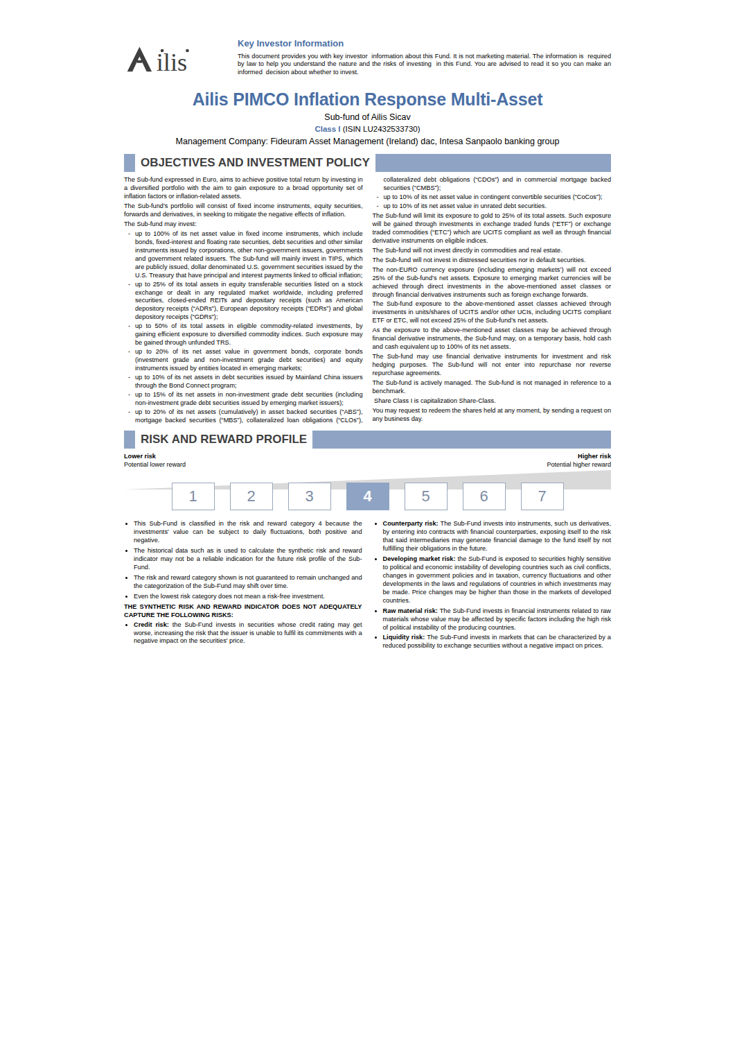ilis
Key Investor Information
This document provides you with key investor information about this Fund. It is not marketing material. The information is required by law to help you understand the nature and the risks of investing in this Fund. You are advised to read it so you can make an informed decision about whether to invest.
Ailis PIMCO Inflation Response Multi-Asset
Sub-fund of Ailis Sicav
Class I (ISIN LU2432533730)
Management Company: Fideuram Asset Management (Ireland) dac, Intesa Sanpaolo banking group
OBJECTIVES AND INVESTMENT POLICY
The Sub-fund expressed in Euro, aims to achieve positive total return by investing in a diversified portfolio with the aim to gain exposure to a broad opportunity set of inflation factors or inflation-related assets.
The Sub-fund’s portfolio will consist of fixed income instruments, equity securities, forwards and derivatives, in seeking to mitigate the negative effects of inflation.
The Sub-fund may invest:
up to 100% of its net asset value in fixed income instruments, which include bonds, fixed-interest and floating rate securities, debt securities and other similar instruments issued by corporations, other non-government issuers, governments and government related issuers. The Sub-fund will mainly invest in TIPS, which are publicly issued, dollar denominated U.S. government securities issued by the U.S. Treasury that have principal and interest payments linked to official inflation;
up to 25% of its total assets in equity transferable securities listed on a stock exchange or dealt in any regulated market worldwide, including preferred securities, closed-ended REITs and depositary receipts (such as American depository receipts (“ADRs”), European depository receipts (“EDRs”) and global depository receipts (“GDRs”);
up to 50% of its total assets in eligible commodity-related investments, by gaining efficient exposure to diversified commodity indices. Such exposure may be gained through unfunded TRS.
up to 20% of its net asset value in government bonds, corporate bonds (investment grade and non-investment grade debt securities) and equity instruments issued by entities located in emerging markets;
up to 10% of its net assets in debt securities issued by Mainland China issuers through the Bond Connect program;
up to 15% of its net assets in non-investment grade debt securities (including non-investment grade debt securities issued by emerging market issuers);
up to 20% of its net assets (cumulatively) in asset backed securities (“ABS”), mortgage backed securities (“MBS”), collateralized loan obligations (“CLOs”), collateralized debt obligations (“CDOs”) and in commercial mortgage backed securities (“CMBS”);
up to 10% of its net asset value in contingent convertible securities (“CoCos”);
up to 10% of its net asset value in unrated debt securities.
The Sub-fund will limit its exposure to gold to 25% of its total assets. Such exposure will be gained through investments in exchange traded funds (“ETF”) or exchange traded commodities (“ETC”) which are UCITS compliant as well as through financial derivative instruments on eligible indices.
The Sub-fund will not invest directly in commodities and real estate.
The Sub-fund will not invest in distressed securities nor in default securities.
The non-EURO currency exposure (including emerging markets’) will not exceed 25% of the Sub-fund’s net assets. Exposure to emerging market currencies will be achieved through direct investments in the above-mentioned asset classes or through financial derivatives instruments such as foreign exchange forwards.
The Sub-fund exposure to the above-mentioned asset classes achieved through investments in units/shares of UCITS and/or other UCIs, including UCITS compliant ETF or ETC, will not exceed 25% of the Sub-fund’s net assets.
As the exposure to the above-mentioned asset classes may be achieved through financial derivative instruments, the Sub-fund may, on a temporary basis, hold cash and cash equivalent up to 100% of its net assets.
The Sub-fund may use financial derivative instruments for investment and risk hedging purposes. The Sub-fund will not enter into repurchase nor reverse repurchase agreements.
The Sub-fund is actively managed. The Sub-fund is not managed in reference to a benchmark.
Share Class I is capitalization Share-Class.
You may request to redeem the shares held at any moment, by sending a request on any business day.
RISK AND REWARD PROFILE
Lower risk
Potential lower reward
Higher risk
Potential higher reward
1
2
3
4
5
6
7
This Sub-Fund is classified in the risk and reward category 4 because the investments' value can be subject to daily fluctuations, both positive and negative.
The historical data such as is used to calculate the synthetic risk and reward indicator may not be a reliable indication for the future risk profile of the Sub-Fund.
The risk and reward category shown is not guaranteed to remain unchanged and the categorization of the Sub-Fund may shift over time.
Even the lowest risk category does not mean a risk-free investment.
THE SYNTHETIC RISK AND REWARD INDICATOR DOES NOT ADEQUATELY CAPTURE THE FOLLOWING RISKS:
Credit risk: the Sub-Fund invests in securities whose credit rating may get worse, increasing the risk that the issuer is unable to fulfil its commitments with a negative impact on the securities' price.
Counterparty risk: The Sub-Fund invests into instruments, such us derivatives, by entering into contracts with financial counterparties, exposing itself to the risk that said intermediaries may generate financial damage to the fund itself by not fulfilling their obligations in the future.
Developing market risk: the Sub-Fund is exposed to securities highly sensitive to political and economic instability of developing countries such as civil conflicts, changes in government policies and in taxation, currency fluctuations and other developments in the laws and regulations of countries in which investments may be made. Price changes may be higher than those in the markets of developed countries.
Raw material risk: The Sub-Fund invests in financial instruments related to raw materials whose value may be affected by specific factors including the high risk of political instability of the producing countries.
Liquidity risk: The Sub-Fund invests in markets that can be characterized by a reduced possibility to exchange securities without a negative impact on prices.